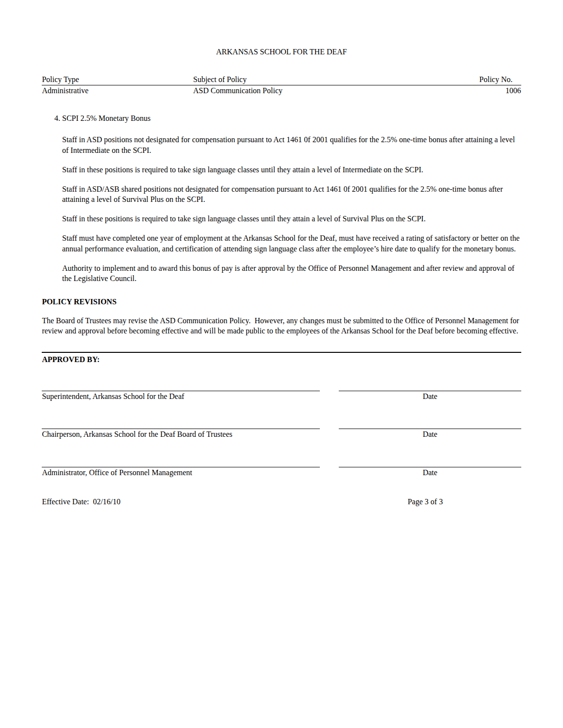ARKANSAS SCHOOL FOR THE DEAF
| Policy Type | Subject of Policy | Policy No. |
| Administrative | ASD Communication Policy | 1006 |
SCPI 2.5% Monetary Bonus
Staff in ASD positions not designated for compensation pursuant to Act 1461 0f 2001 qualifies for the 2.5% one-time bonus after attaining a level of Intermediate on the SCPI.
Staff in these positions is required to take sign language classes until they attain a level of Intermediate on the SCPI.
Staff in ASD/ASB shared positions not designated for compensation pursuant to Act 1461 0f 2001 qualifies for the 2.5% one-time bonus after attaining a level of Survival Plus on the SCPI.
Staff in these positions is required to take sign language classes until they attain a level of Survival Plus on the SCPI.
Staff must have completed one year of employment at the Arkansas School for the Deaf, must have received a rating of satisfactory or better on the annual performance evaluation, and certification of attending sign language class after the employee’s hire date to qualify for the monetary bonus.
Authority to implement and to award this bonus of pay is after approval by the Office of Personnel Management and after review and approval of the Legislative Council.
POLICY REVISIONS
The Board of Trustees may revise the ASD Communication Policy. However, any changes must be submitted to the Office of Personnel Management for review and approval before becoming effective and will be made public to the employees of the Arkansas School for the Deaf before becoming effective.
APPROVED BY:
| Superintendent, Arkansas School for the Deaf | | Date |
| Chairperson, Arkansas School for the Deaf Board of Trustees | | Date |
| Administrator, Office of Personnel Management | | Date |
| Effective Date: 02/16/10 | Page 3 of 3 |